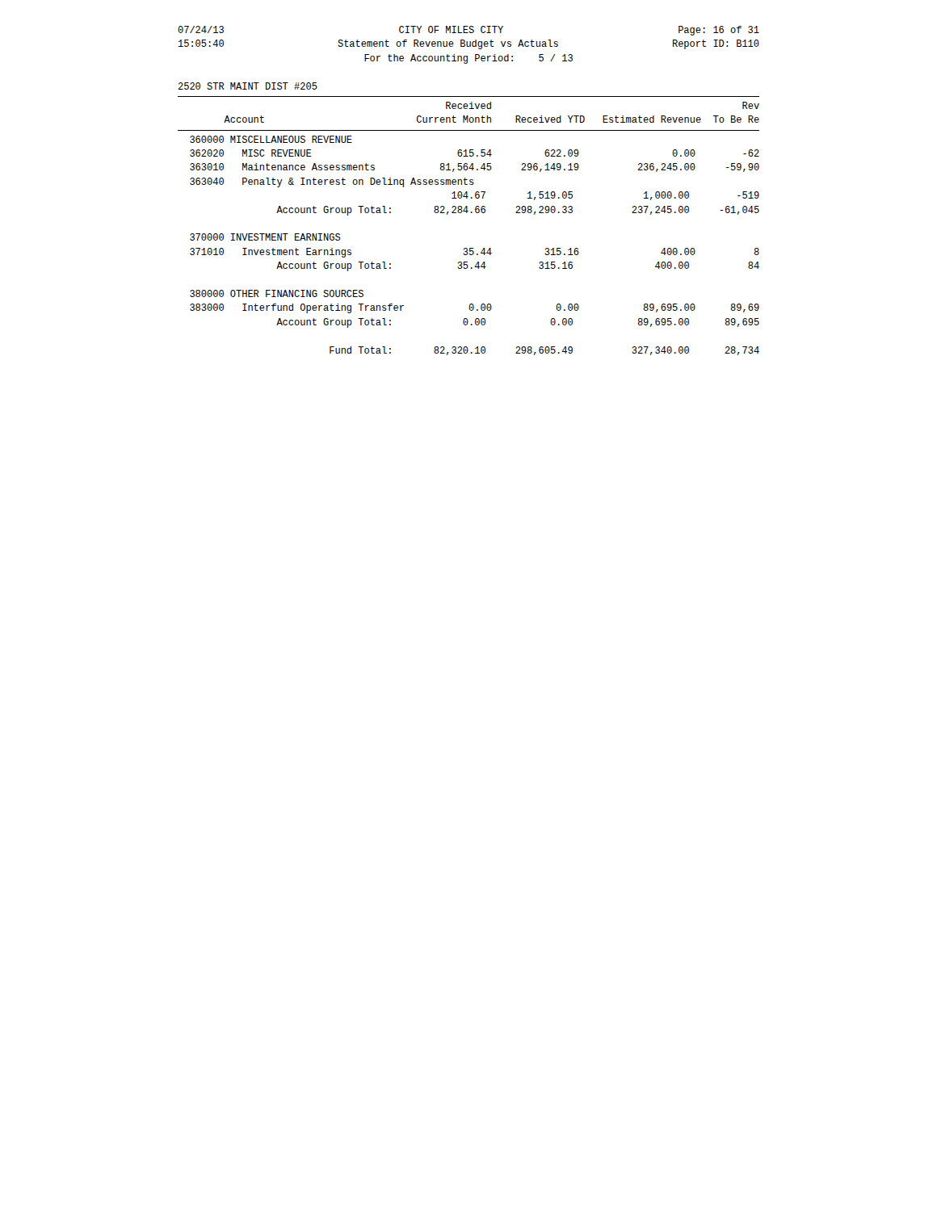07/24/13 CITY OF MILES CITY Page: 16 of 31
15:05:40 Statement of Revenue Budget vs Actuals Report ID: B110
For the Accounting Period: 5 / 13
2520 STR MAINT DIST #205
                                              Received                                           Revenue       % ( 92)
        Account                          Current Month    Received YTD   Estimated Revenue  To Be Received     Received
  360000 MISCELLANEOUS REVENUE
  362020   MISC REVENUE                         615.54         622.09                0.00        -622.09      **   %
  363010   Maintenance Assessments           81,564.45     296,149.19          236,245.00     -59,904.19      125 %
  363040   Penalty & Interest on Delinq Assessments
                                               104.67       1,519.05            1,000.00        -519.05      152 %
                 Account Group Total:       82,284.66     298,290.33          237,245.00     -61,045.33      126 %

  370000 INVESTMENT EARNINGS
  371010   Investment Earnings                   35.44         315.16              400.00          84.84       79 %
                 Account Group Total:           35.44         315.16              400.00          84.84       79 %

  380000 OTHER FINANCING SOURCES
  383000   Interfund Operating Transfer           0.00           0.00           89,695.00      89,695.00        0 %
                 Account Group Total:            0.00           0.00           89,695.00      89,695.00        0 %

                          Fund Total:       82,320.10     298,605.49          327,340.00      28,734.51       91 %